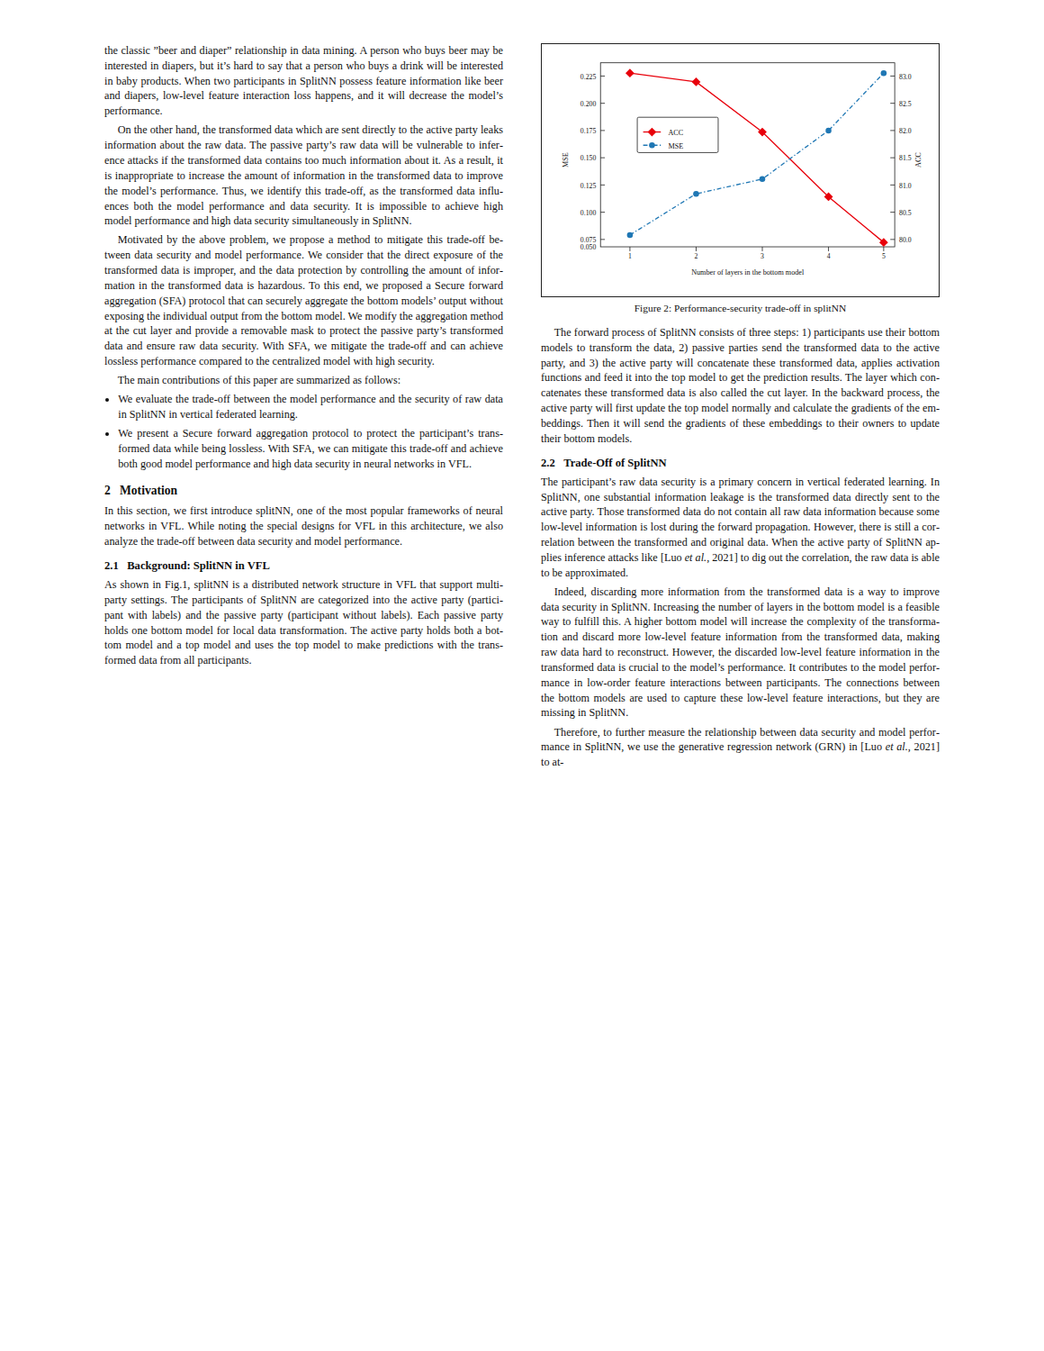the classic ”beer and diaper” relationship in data mining. A person who buys beer may be interested in diapers, but it’s hard to say that a person who buys a drink will be interested in baby products. When two participants in SplitNN possess feature information like beer and diapers, low-level feature interaction loss happens, and it will decrease the model’s performance.
On the other hand, the transformed data which are sent directly to the active party leaks information about the raw data. The passive party’s raw data will be vulnerable to inference attacks if the transformed data contains too much information about it. As a result, it is inappropriate to increase the amount of information in the transformed data to improve the model’s performance. Thus, we identify this trade-off, as the transformed data influences both the model performance and data security. It is impossible to achieve high model performance and high data security simultaneously in SplitNN.
Motivated by the above problem, we propose a method to mitigate this trade-off between data security and model performance. We consider that the direct exposure of the transformed data is improper, and the data protection by controlling the amount of information in the transformed data is hazardous. To this end, we proposed a Secure forward aggregation (SFA) protocol that can securely aggregate the bottom models’ output without exposing the individual output from the bottom model. We modify the aggregation method at the cut layer and provide a removable mask to protect the passive party’s transformed data and ensure raw data security. With SFA, we mitigate the trade-off and can achieve lossless performance compared to the centralized model with high security.
The main contributions of this paper are summarized as follows:
We evaluate the trade-off between the model performance and the security of raw data in SplitNN in vertical federated learning.
We present a Secure forward aggregation protocol to protect the participant’s transformed data while being lossless. With SFA, we can mitigate this trade-off and achieve both good model performance and high data security in neural networks in VFL.
2 Motivation
In this section, we first introduce splitNN, one of the most popular frameworks of neural networks in VFL. While noting the special designs for VFL in this architecture, we also analyze the trade-off between data security and model performance.
2.1 Background: SplitNN in VFL
As shown in Fig.1, splitNN is a distributed network structure in VFL that support multiparty settings. The participants of SplitNN are categorized into the active party (participant with labels) and the passive party (participant without labels). Each passive party holds one bottom model for local data transformation. The active party holds both a bottom model and a top model and uses the top model to make predictions with the transformed data from all participants.
0.225 0.200 0.175 0.150 0.125 0.100 0.075 0.050 83.0 82.5 82.0 81.5 81.0 80.5 80.0 1 2 3 4 5 MSE ACC Number of layers in the bottom model ACC MSE
Figure 2: Performance-security trade-off in splitNN
The forward process of SplitNN consists of three steps: 1) participants use their bottom models to transform the data, 2) passive parties send the transformed data to the active party, and 3) the active party will concatenate these transformed data, applies activation functions and feed it into the top model to get the prediction results. The layer which concatenates these transformed data is also called the cut layer. In the backward process, the active party will first update the top model normally and calculate the gradients of the embeddings. Then it will send the gradients of these embeddings to their owners to update their bottom models.
2.2 Trade-Off of SplitNN
The participant’s raw data security is a primary concern in vertical federated learning. In SplitNN, one substantial information leakage is the transformed data directly sent to the active party. Those transformed data do not contain all raw data information because some low-level information is lost during the forward propagation. However, there is still a correlation between the transformed and original data. When the active party of SplitNN applies inference attacks like [Luo et al., 2021] to dig out the correlation, the raw data is able to be approximated.
Indeed, discarding more information from the transformed data is a way to improve data security in SplitNN. Increasing the number of layers in the bottom model is a feasible way to fulfill this. A higher bottom model will increase the complexity of the transformation and discard more low-level feature information from the transformed data, making raw data hard to reconstruct. However, the discarded low-level feature information in the transformed data is crucial to the model’s performance. It contributes to the model performance in low-order feature interactions between participants. The connections between the bottom models are used to capture these low-level feature interactions, but they are missing in SplitNN.
Therefore, to further measure the relationship between data security and model performance in SplitNN, we use the generative regression network (GRN) in [Luo et al., 2021] to at-